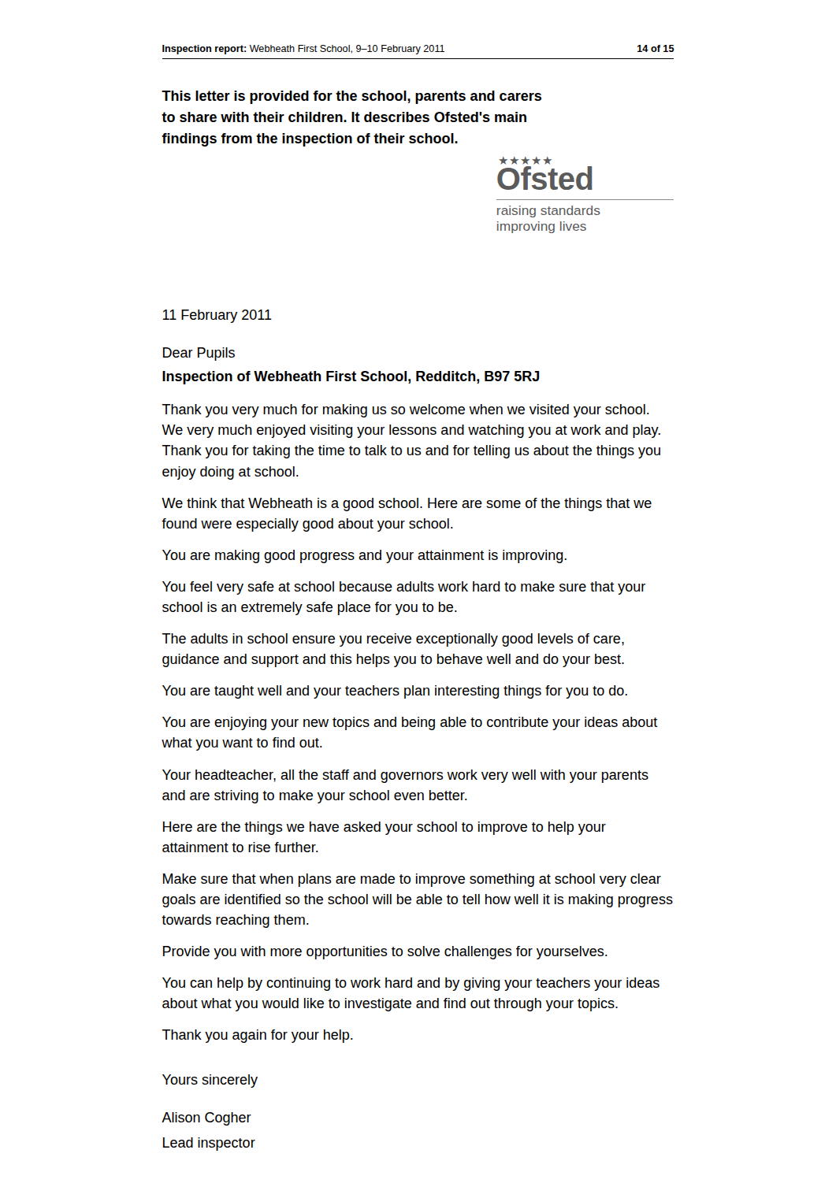Inspection report: Webheath First School, 9–10 February 2011
14 of 15
This letter is provided for the school, parents and carers to share with their children. It describes Ofsted's main findings from the inspection of their school.
★★★★★
Ofsted
raising standards
improving lives
11 February 2011
Dear Pupils
Inspection of Webheath First School, Redditch, B97 5RJ
Thank you very much for making us so welcome when we visited your school. We very much enjoyed visiting your lessons and watching you at work and play. Thank you for taking the time to talk to us and for telling us about the things you enjoy doing at school.
We think that Webheath is a good school. Here are some of the things that we found were especially good about your school.
You are making good progress and your attainment is improving.
You feel very safe at school because adults work hard to make sure that your school is an extremely safe place for you to be.
The adults in school ensure you receive exceptionally good levels of care, guidance and support and this helps you to behave well and do your best.
You are taught well and your teachers plan interesting things for you to do.
You are enjoying your new topics and being able to contribute your ideas about what you want to find out.
Your headteacher, all the staff and governors work very well with your parents and are striving to make your school even better.
Here are the things we have asked your school to improve to help your attainment to rise further.
Make sure that when plans are made to improve something at school very clear goals are identified so the school will be able to tell how well it is making progress towards reaching them.
Provide you with more opportunities to solve challenges for yourselves.
You can help by continuing to work hard and by giving your teachers your ideas about what you would like to investigate and find out through your topics.
Thank you again for your help.
Yours sincerely
Alison Cogher
Lead inspector